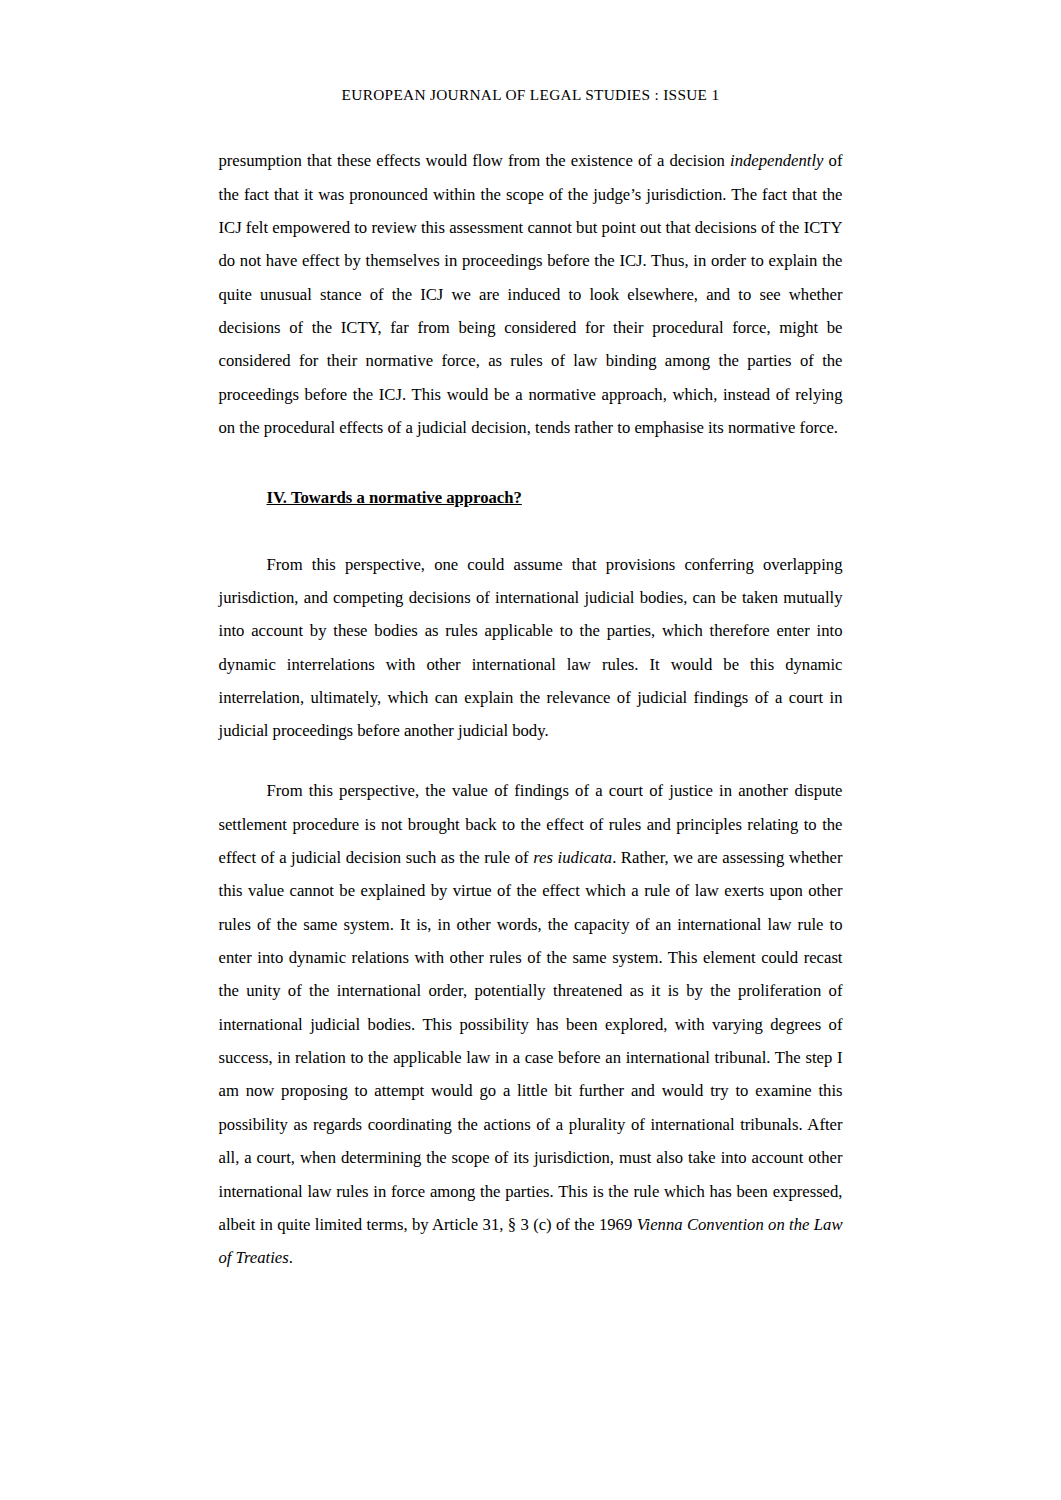European Journal of Legal Studies : Issue 1
presumption that these effects would flow from the existence of a decision independently of the fact that it was pronounced within the scope of the judge’s jurisdiction. The fact that the ICJ felt empowered to review this assessment cannot but point out that decisions of the ICTY do not have effect by themselves in proceedings before the ICJ. Thus, in order to explain the quite unusual stance of the ICJ we are induced to look elsewhere, and to see whether decisions of the ICTY, far from being considered for their procedural force, might be considered for their normative force, as rules of law binding among the parties of the proceedings before the ICJ. This would be a normative approach, which, instead of relying on the procedural effects of a judicial decision, tends rather to emphasise its normative force.
IV. Towards a normative approach?
From this perspective, one could assume that provisions conferring overlapping jurisdiction, and competing decisions of international judicial bodies, can be taken mutually into account by these bodies as rules applicable to the parties, which therefore enter into dynamic interrelations with other international law rules. It would be this dynamic interrelation, ultimately, which can explain the relevance of judicial findings of a court in judicial proceedings before another judicial body.
From this perspective, the value of findings of a court of justice in another dispute settlement procedure is not brought back to the effect of rules and principles relating to the effect of a judicial decision such as the rule of res iudicata. Rather, we are assessing whether this value cannot be explained by virtue of the effect which a rule of law exerts upon other rules of the same system. It is, in other words, the capacity of an international law rule to enter into dynamic relations with other rules of the same system. This element could recast the unity of the international order, potentially threatened as it is by the proliferation of international judicial bodies. This possibility has been explored, with varying degrees of success, in relation to the applicable law in a case before an international tribunal. The step I am now proposing to attempt would go a little bit further and would try to examine this possibility as regards coordinating the actions of a plurality of international tribunals. After all, a court, when determining the scope of its jurisdiction, must also take into account other international law rules in force among the parties. This is the rule which has been expressed, albeit in quite limited terms, by Article 31, § 3 (c) of the 1969 Vienna Convention on the Law of Treaties.